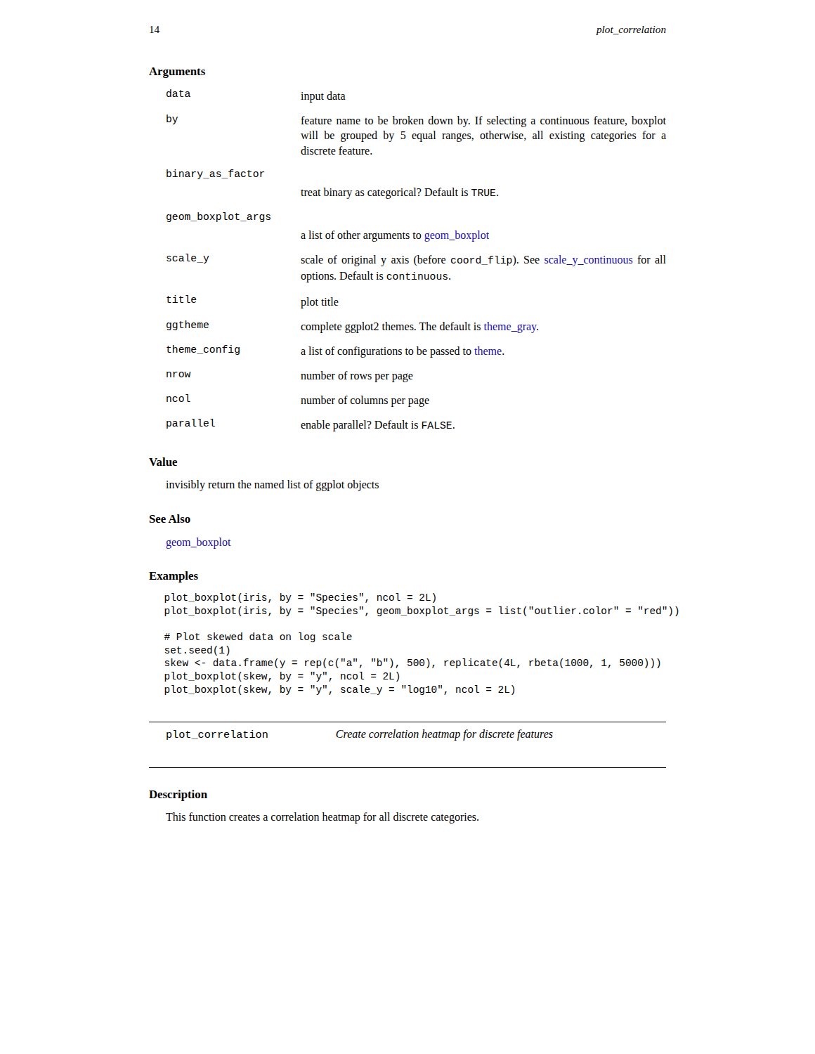14 plot_correlation
Arguments
data
input data
by
feature name to be broken down by. If selecting a continuous feature, boxplot will be grouped by 5 equal ranges, otherwise, all existing categories for a discrete feature.
binary_as_factor
treat binary as categorical? Default is TRUE.
geom_boxplot_args
a list of other arguments to geom_boxplot
scale_y
scale of original y axis (before coord_flip). See scale_y_continuous for all options. Default is continuous.
title
plot title
ggtheme
complete ggplot2 themes. The default is theme_gray.
theme_config
a list of configurations to be passed to theme.
nrow
number of rows per page
ncol
number of columns per page
parallel
enable parallel? Default is FALSE.
Value
invisibly return the named list of ggplot objects
See Also
geom_boxplot
Examples
plot_boxplot(iris, by = "Species", ncol = 2L)
plot_boxplot(iris, by = "Species", geom_boxplot_args = list("outlier.color" = "red"))

# Plot skewed data on log scale
set.seed(1)
skew <- data.frame(y = rep(c("a", "b"), 500), replicate(4L, rbeta(1000, 1, 5000)))
plot_boxplot(skew, by = "y", ncol = 2L)
plot_boxplot(skew, by = "y", scale_y = "log10", ncol = 2L)
plot_correlation Create correlation heatmap for discrete features
Description
This function creates a correlation heatmap for all discrete categories.